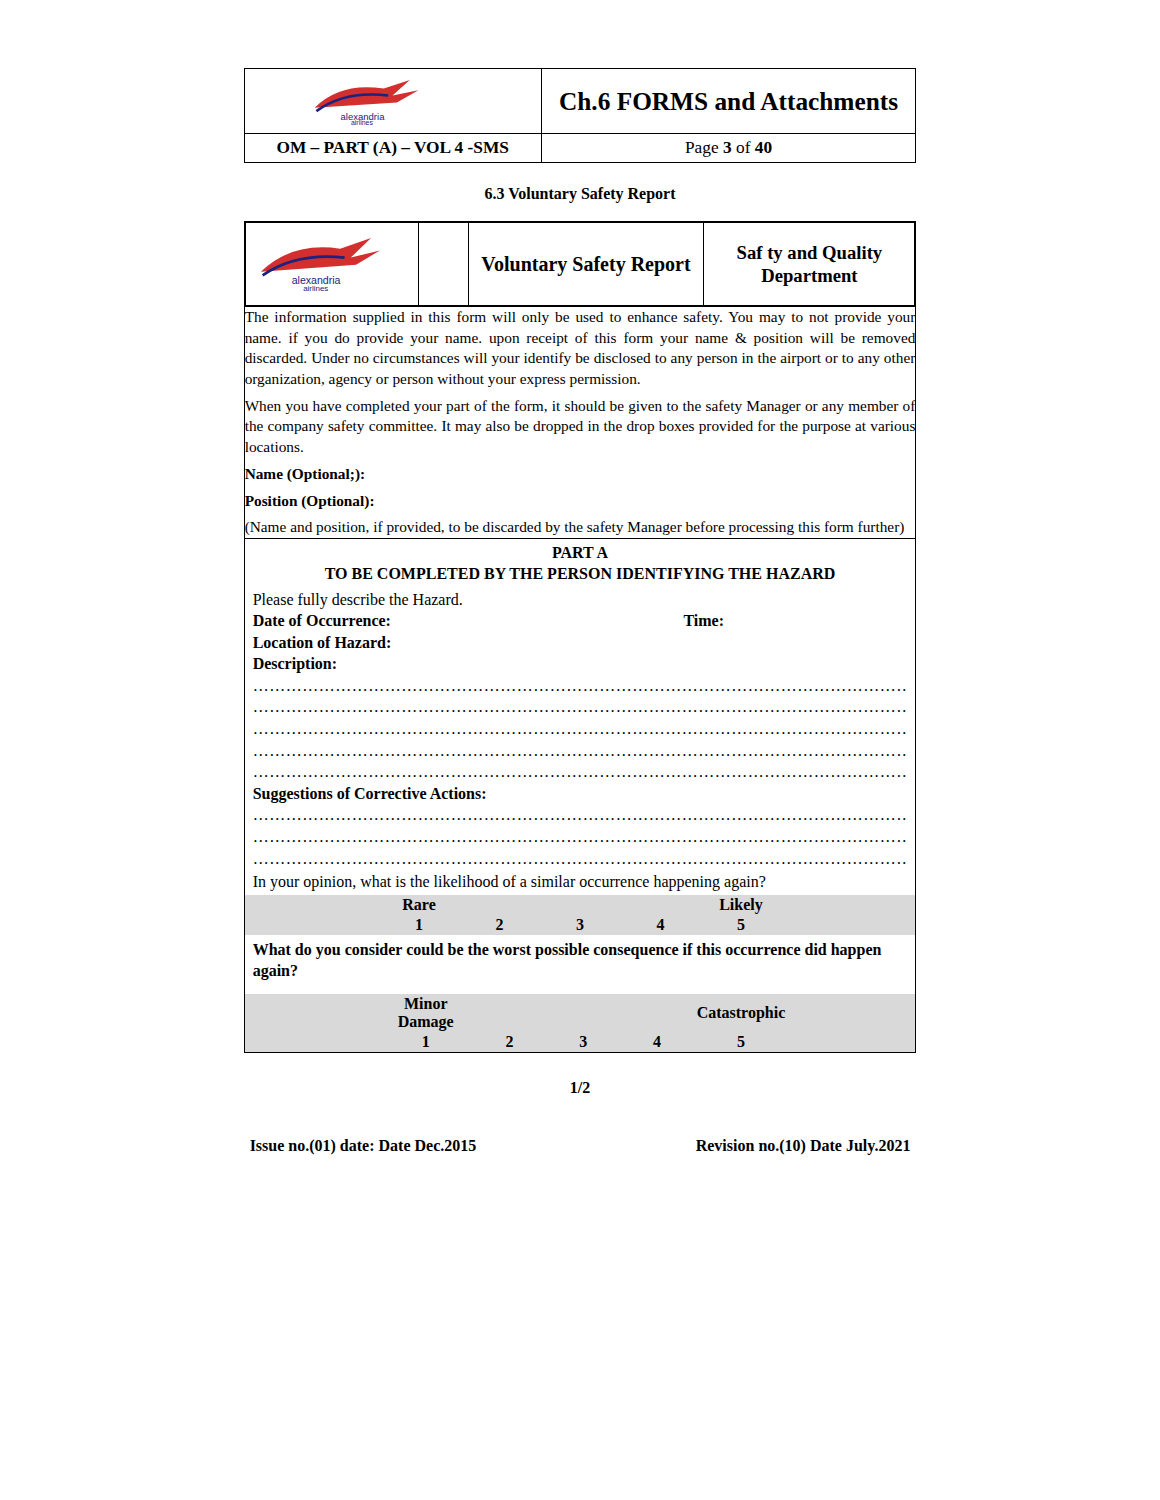| | Ch.6 FORMS and Attachments |
| OM – PART (A) – VOL 4 -SMS | Page 3 of 40 |
6.3 Voluntary Safety Report
| / / / Voluntary Safety Report / Saf ty and Quality Department / |
| The information supplied in this form will only be used to enhance safety. You may to not provide your name. if you do provide your name. upon receipt of this form your name & position will be removed discarded. Under no circumstances will your identify be disclosed to any person in the airport or to any other organization, agency or person without your express permission. When you have completed your part of the form, it should be given to the safety Manager or any member of the company safety committee. It may also be dropped in the drop boxes provided for the purpose at various locations. Name (Optional;): Position (Optional): (Name and position, if provided, to be discarded by the safety Manager before processing this form further) |
| PART A TO BE COMPLETED BY THE PERSON IDENTIFYING THE HAZARD Please fully describe the Hazard. Date of Occurrence: Time: Location of Hazard: Description: …………………………………………………………………………………………………………………… …………………………………………………………………………………………………………………… …………………………………………………………………………………………………………………… …………………………………………………………………………………………………………………… ………………………………………………………………………………………………………………… Suggestions of Corrective Actions: ………………………………………………………………………………………………………………… …………………………………………………………………………………………………………………… …………………………………………………………………………………………………………………… In your opinion, what is the likelihood of a similar occurrence happening again? / / Rare / / / / Likely / / / / 1 / 2 / 3 / 4 / 5 / / What do you consider could be the worst possible consequence if this occurrence did happen again? / / Minor Damage / / / / Catastrophic / / / / 1 / 2 / 3 / 4 / 5 / / |
1/2
Issue no.(01) date: Date Dec.2015 Revision no.(10) Date July.2021